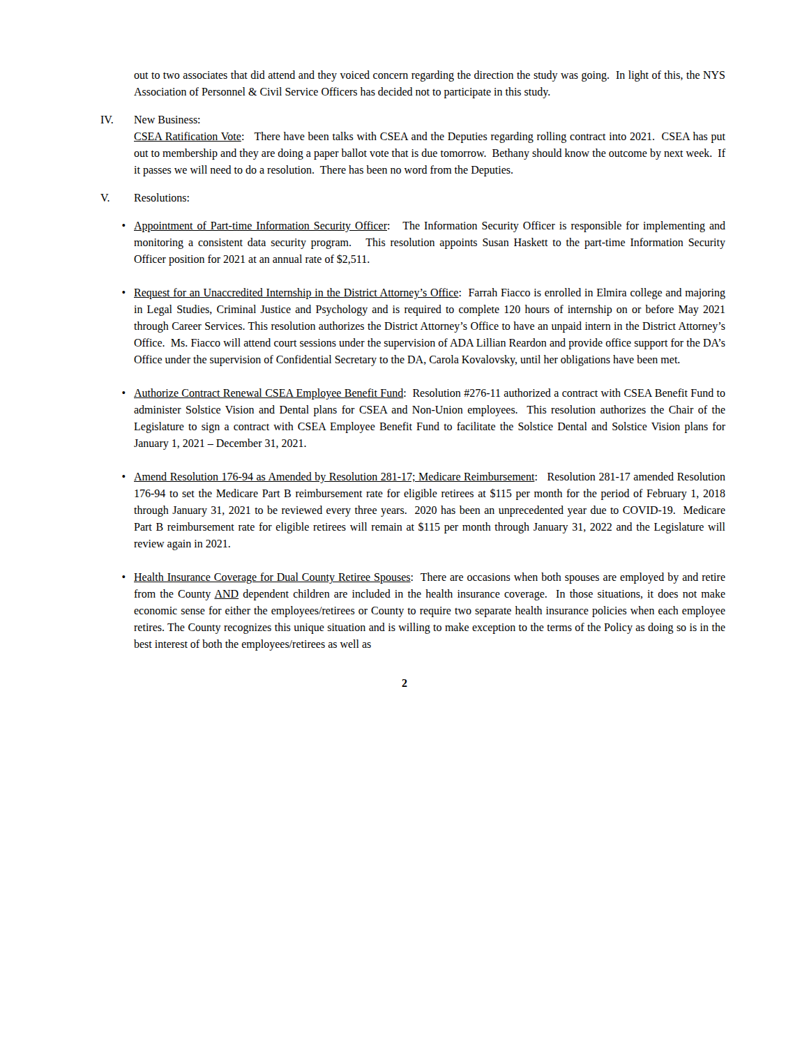out to two associates that did attend and they voiced concern regarding the direction the study was going. In light of this, the NYS Association of Personnel & Civil Service Officers has decided not to participate in this study.
IV.
New Business:
CSEA Ratification Vote: There have been talks with CSEA and the Deputies regarding rolling contract into 2021. CSEA has put out to membership and they are doing a paper ballot vote that is due tomorrow. Bethany should know the outcome by next week. If it passes we will need to do a resolution. There has been no word from the Deputies.
V.
Resolutions:
Appointment of Part-time Information Security Officer: The Information Security Officer is responsible for implementing and monitoring a consistent data security program. This resolution appoints Susan Haskett to the part-time Information Security Officer position for 2021 at an annual rate of $2,511.
Request for an Unaccredited Internship in the District Attorney’s Office: Farrah Fiacco is enrolled in Elmira college and majoring in Legal Studies, Criminal Justice and Psychology and is required to complete 120 hours of internship on or before May 2021 through Career Services. This resolution authorizes the District Attorney’s Office to have an unpaid intern in the District Attorney’s Office. Ms. Fiacco will attend court sessions under the supervision of ADA Lillian Reardon and provide office support for the DA’s Office under the supervision of Confidential Secretary to the DA, Carola Kovalovsky, until her obligations have been met.
Authorize Contract Renewal CSEA Employee Benefit Fund: Resolution #276-11 authorized a contract with CSEA Benefit Fund to administer Solstice Vision and Dental plans for CSEA and Non-Union employees. This resolution authorizes the Chair of the Legislature to sign a contract with CSEA Employee Benefit Fund to facilitate the Solstice Dental and Solstice Vision plans for January 1, 2021 – December 31, 2021.
Amend Resolution 176-94 as Amended by Resolution 281-17; Medicare Reimbursement: Resolution 281-17 amended Resolution 176-94 to set the Medicare Part B reimbursement rate for eligible retirees at $115 per month for the period of February 1, 2018 through January 31, 2021 to be reviewed every three years. 2020 has been an unprecedented year due to COVID-19. Medicare Part B reimbursement rate for eligible retirees will remain at $115 per month through January 31, 2022 and the Legislature will review again in 2021.
Health Insurance Coverage for Dual County Retiree Spouses: There are occasions when both spouses are employed by and retire from the County AND dependent children are included in the health insurance coverage. In those situations, it does not make economic sense for either the employees/retirees or County to require two separate health insurance policies when each employee retires. The County recognizes this unique situation and is willing to make exception to the terms of the Policy as doing so is in the best interest of both the employees/retirees as well as
2